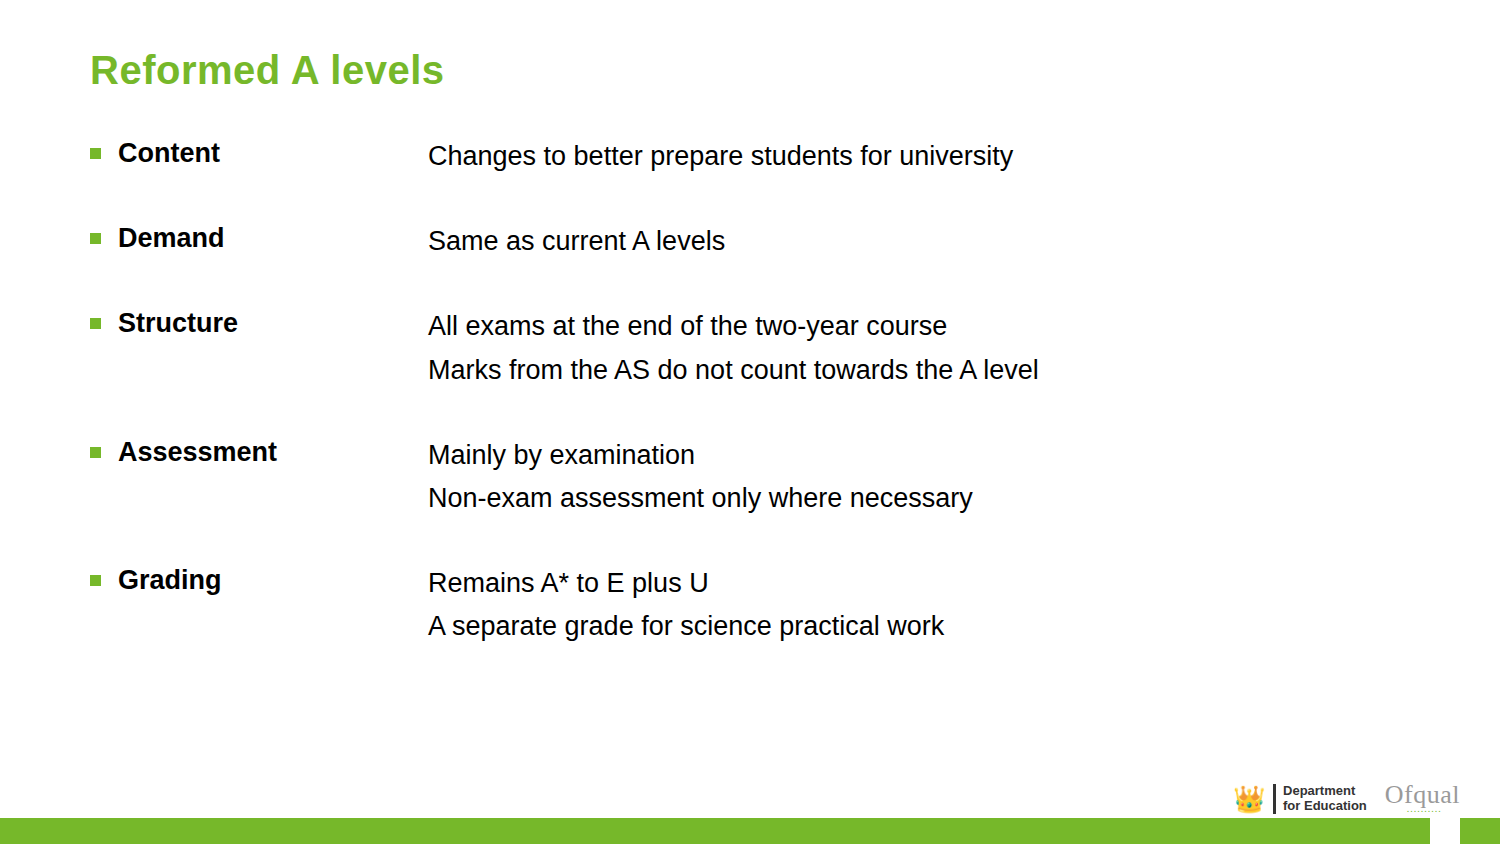Reformed A levels
Content
Changes to better prepare students for university
Demand
Same as current A levels
Structure
All exams at the end of the two-year course Marks from the AS do not count towards the A level
Assessment
Mainly by examination Non-exam assessment only where necessary
Grading
Remains A* to E plus U A separate grade for science practical work
👑
Department
for Education
Ofqual..........